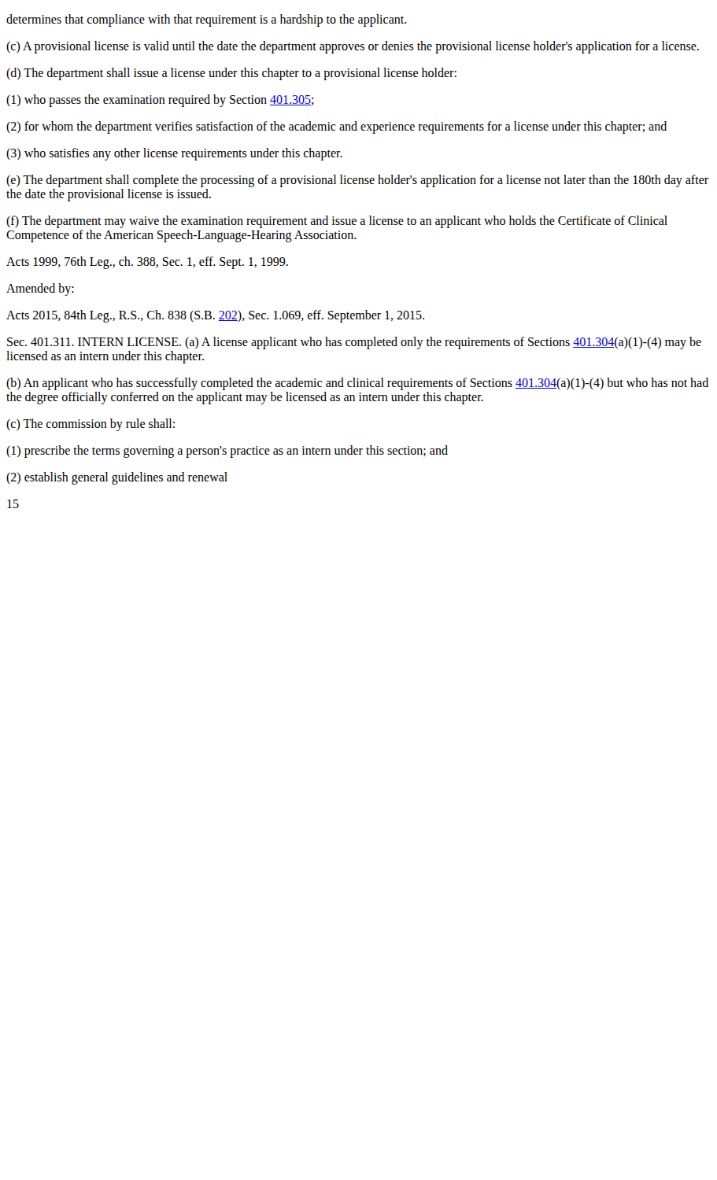determines that compliance with that requirement is a hardship to the applicant.
(c) A provisional license is valid until the date the department approves or denies the provisional license holder's application for a license.
(d) The department shall issue a license under this chapter to a provisional license holder:
(1) who passes the examination required by Section 401.305;
(2) for whom the department verifies satisfaction of the academic and experience requirements for a license under this chapter; and
(3) who satisfies any other license requirements under this chapter.
(e) The department shall complete the processing of a provisional license holder's application for a license not later than the 180th day after the date the provisional license is issued.
(f) The department may waive the examination requirement and issue a license to an applicant who holds the Certificate of Clinical Competence of the American Speech-Language-Hearing Association.
Acts 1999, 76th Leg., ch. 388, Sec. 1, eff. Sept. 1, 1999.
Amended by:
Acts 2015, 84th Leg., R.S., Ch. 838 (S.B. 202), Sec. 1.069, eff. September 1, 2015.
Sec. 401.311. INTERN LICENSE. (a) A license applicant who has completed only the requirements of Sections 401.304(a)(1)-(4) may be licensed as an intern under this chapter.
(b) An applicant who has successfully completed the academic and clinical requirements of Sections 401.304(a)(1)-(4) but who has not had the degree officially conferred on the applicant may be licensed as an intern under this chapter.
(c) The commission by rule shall:
(1) prescribe the terms governing a person's practice as an intern under this section; and
(2) establish general guidelines and renewal
15